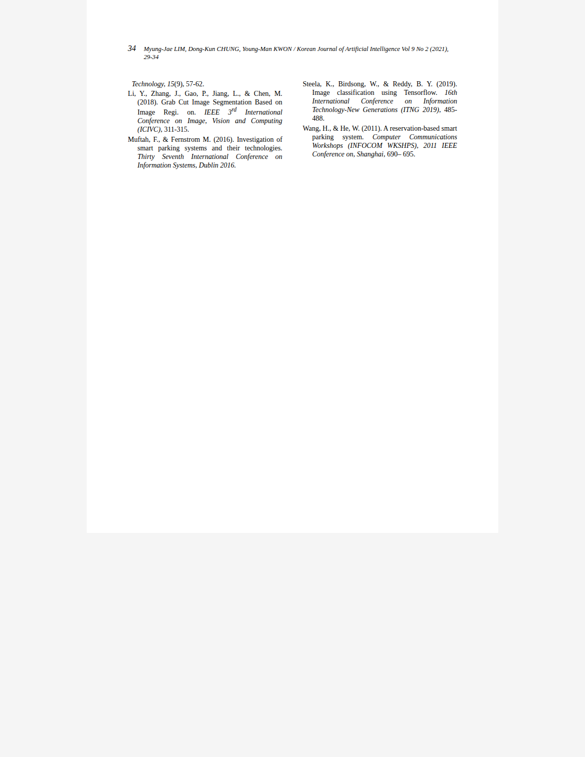34 Myung-Jae LIM, Dong-Kun CHUNG, Young-Man KWON / Korean Journal of Artificial Intelligence Vol 9 No 2 (2021), 29-34
Technology, 15(9), 57-62.
Li, Y., Zhang, J., Gao, P., Jiang, L., & Chen, M. (2018). Grab Cut Image Segmentation Based on Image Regi. on. IEEE 3rd International Conference on Image, Vision and Computing (ICIVC), 311-315.
Muftah, F., & Fernstrom M. (2016). Investigation of smart parking systems and their technologies. Thirty Seventh International Conference on Information Systems, Dublin 2016.
Steela, K., Birdsong, W., & Reddy, B. Y. (2019). Image classification using Tensorflow. 16th International Conference on Information Technology-New Generations (ITNG 2019), 485-488.
Wang, H., & He, W. (2011). A reservation-based smart parking system. Computer Communications Workshops (INFOCOM WKSHPS), 2011 IEEE Conference on, Shanghai, 690– 695.